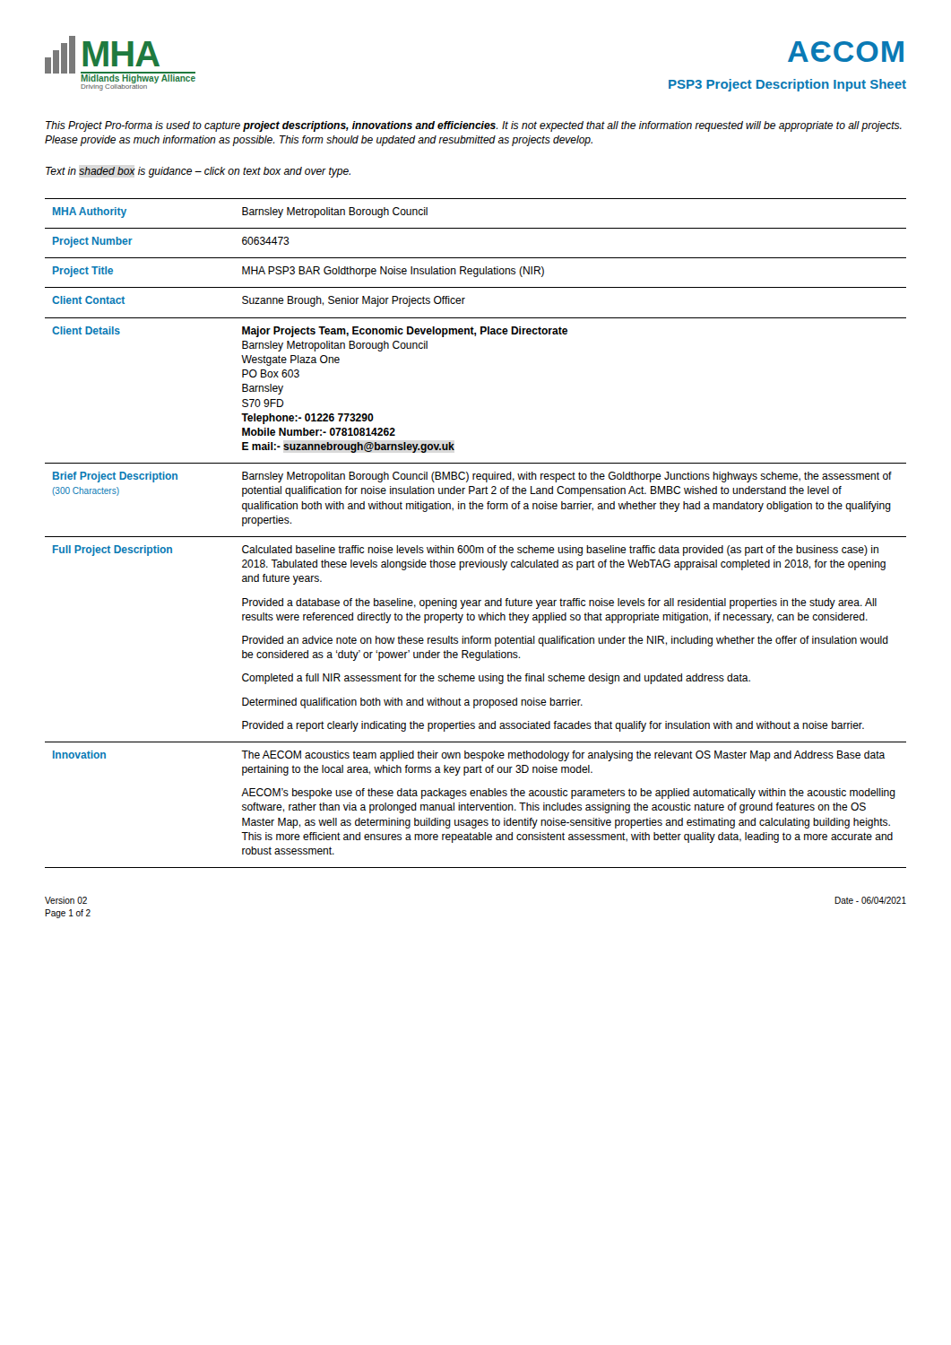MHA
Midlands Highway Alliance
Driving Collaboration
AЄCOM
PSP3 Project Description Input Sheet
This Project Pro-forma is used to capture project descriptions, innovations and efficiencies. It is not expected that all the information requested will be appropriate to all projects. Please provide as much information as possible. This form should be updated and resubmitted as projects develop.
Text in shaded box is guidance – click on text box and over type.
| MHA Authority | Barnsley Metropolitan Borough Council |
| Project Number | 60634473 |
| Project Title | MHA PSP3 BAR Goldthorpe Noise Insulation Regulations (NIR) |
| Client Contact | Suzanne Brough, Senior Major Projects Officer |
| Client Details | Major Projects Team, Economic Development, Place Directorate Barnsley Metropolitan Borough Council Westgate Plaza One PO Box 603 Barnsley S70 9FD Telephone:- 01226 773290 Mobile Number:- 07810814262 E mail:- suzannebrough@barnsley.gov.uk |
| Brief Project Description (300 Characters) | Barnsley Metropolitan Borough Council (BMBC) required, with respect to the Goldthorpe Junctions highways scheme, the assessment of potential qualification for noise insulation under Part 2 of the Land Compensation Act. BMBC wished to understand the level of qualification both with and without mitigation, in the form of a noise barrier, and whether they had a mandatory obligation to the qualifying properties. |
| Full Project Description | Calculated baseline traffic noise levels within 600m of the scheme using baseline traffic data provided (as part of the business case) in 2018. Tabulated these levels alongside those previously calculated as part of the WebTAG appraisal completed in 2018, for the opening and future years. Provided a database of the baseline, opening year and future year traffic noise levels for all residential properties in the study area. All results were referenced directly to the property to which they applied so that appropriate mitigation, if necessary, can be considered. Provided an advice note on how these results inform potential qualification under the NIR, including whether the offer of insulation would be considered as a ‘duty’ or ‘power’ under the Regulations. Completed a full NIR assessment for the scheme using the final scheme design and updated address data. Determined qualification both with and without a proposed noise barrier. Provided a report clearly indicating the properties and associated facades that qualify for insulation with and without a noise barrier. |
| Innovation | The AECOM acoustics team applied their own bespoke methodology for analysing the relevant OS Master Map and Address Base data pertaining to the local area, which forms a key part of our 3D noise model. AECOM’s bespoke use of these data packages enables the acoustic parameters to be applied automatically within the acoustic modelling software, rather than via a prolonged manual intervention. This includes assigning the acoustic nature of ground features on the OS Master Map, as well as determining building usages to identify noise-sensitive properties and estimating and calculating building heights. This is more efficient and ensures a more repeatable and consistent assessment, with better quality data, leading to a more accurate and robust assessment. |
Version 02
Page 1 of 2
Date - 06/04/2021